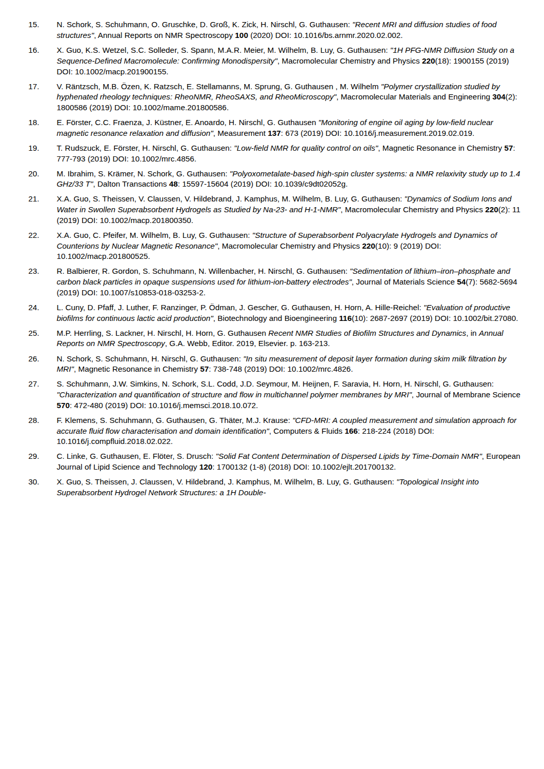N. Schork, S. Schuhmann, O. Gruschke, D. Groß, K. Zick, H. Nirschl, G. Guthausen: "Recent MRI and diffusion studies of food structures", Annual Reports on NMR Spectroscopy 100 (2020) DOI: 10.1016/bs.arnmr.2020.02.002.
X. Guo, K.S. Wetzel, S.C. Solleder, S. Spann, M.A.R. Meier, M. Wilhelm, B. Luy, G. Guthausen: "1H PFG-NMR Diffusion Study on a Sequence-Defined Macromolecule: Confirming Monodispersity", Macromolecular Chemistry and Physics 220(18): 1900155 (2019) DOI: 10.1002/macp.201900155.
V. Räntzsch, M.B. Özen, K. Ratzsch, E. Stellamanns, M. Sprung, G. Guthausen , M. Wilhelm "Polymer crystallization studied by hyphenated rheology techniques: RheoNMR, RheoSAXS, and RheoMicroscopy", Macromolecular Materials and Engineering 304(2): 1800586 (2019) DOI: 10.1002/mame.201800586.
E. Förster, C.C. Fraenza, J. Küstner, E. Anoardo, H. Nirschl, G. Guthausen "Monitoring of engine oil aging by low-field nuclear magnetic resonance relaxation and diffusion", Measurement 137: 673 (2019) DOI: 10.1016/j.measurement.2019.02.019.
T. Rudszuck, E. Förster, H. Nirschl, G. Guthausen: "Low-field NMR for quality control on oils", Magnetic Resonance in Chemistry 57: 777-793 (2019) DOI: 10.1002/mrc.4856.
M. Ibrahim, S. Krämer, N. Schork, G. Guthausen: "Polyoxometalate-based high-spin cluster systems: a NMR relaxivity study up to 1.4 GHz/33 T", Dalton Transactions 48: 15597-15604 (2019) DOI: 10.1039/c9dt02052g.
X.A. Guo, S. Theissen, V. Claussen, V. Hildebrand, J. Kamphus, M. Wilhelm, B. Luy, G. Guthausen: "Dynamics of Sodium Ions and Water in Swollen Superabsorbent Hydrogels as Studied by Na-23- and H-1-NMR", Macromolecular Chemistry and Physics 220(2): 11 (2019) DOI: 10.1002/macp.201800350.
X.A. Guo, C. Pfeifer, M. Wilhelm, B. Luy, G. Guthausen: "Structure of Superabsorbent Polyacrylate Hydrogels and Dynamics of Counterions by Nuclear Magnetic Resonance", Macromolecular Chemistry and Physics 220(10): 9 (2019) DOI: 10.1002/macp.201800525.
R. Balbierer, R. Gordon, S. Schuhmann, N. Willenbacher, H. Nirschl, G. Guthausen: "Sedimentation of lithium–iron–phosphate and carbon black particles in opaque suspensions used for lithium-ion-battery electrodes", Journal of Materials Science 54(7): 5682-5694 (2019) DOI: 10.1007/s10853-018-03253-2.
L. Cuny, D. Pfaff, J. Luther, F. Ranzinger, P. Ödman, J. Gescher, G. Guthausen, H. Horn, A. Hille-Reichel: "Evaluation of productive biofilms for continuous lactic acid production", Biotechnology and Bioengineering 116(10): 2687-2697 (2019) DOI: 10.1002/bit.27080.
M.P. Herrling, S. Lackner, H. Nirschl, H. Horn, G. Guthausen Recent NMR Studies of Biofilm Structures and Dynamics, in Annual Reports on NMR Spectroscopy, G.A. Webb, Editor. 2019, Elsevier. p. 163-213.
N. Schork, S. Schuhmann, H. Nirschl, G. Guthausen: "In situ measurement of deposit layer formation during skim milk filtration by MRI", Magnetic Resonance in Chemistry 57: 738-748 (2019) DOI: 10.1002/mrc.4826.
S. Schuhmann, J.W. Simkins, N. Schork, S.L. Codd, J.D. Seymour, M. Heijnen, F. Saravia, H. Horn, H. Nirschl, G. Guthausen: "Characterization and quantification of structure and flow in multichannel polymer membranes by MRI", Journal of Membrane Science 570: 472-480 (2019) DOI: 10.1016/j.memsci.2018.10.072.
F. Klemens, S. Schuhmann, G. Guthausen, G. Thäter, M.J. Krause: "CFD-MRI: A coupled measurement and simulation approach for accurate fluid flow characterisation and domain identification", Computers & Fluids 166: 218-224 (2018) DOI: 10.1016/j.compfluid.2018.02.022.
C. Linke, G. Guthausen, E. Flöter, S. Drusch: "Solid Fat Content Determination of Dispersed Lipids by Time-Domain NMR", European Journal of Lipid Science and Technology 120: 1700132 (1-8) (2018) DOI: 10.1002/ejlt.201700132.
X. Guo, S. Theissen, J. Claussen, V. Hildebrand, J. Kamphus, M. Wilhelm, B. Luy, G. Guthausen: "Topological Insight into Superabsorbent Hydrogel Network Structures: a 1H Double-